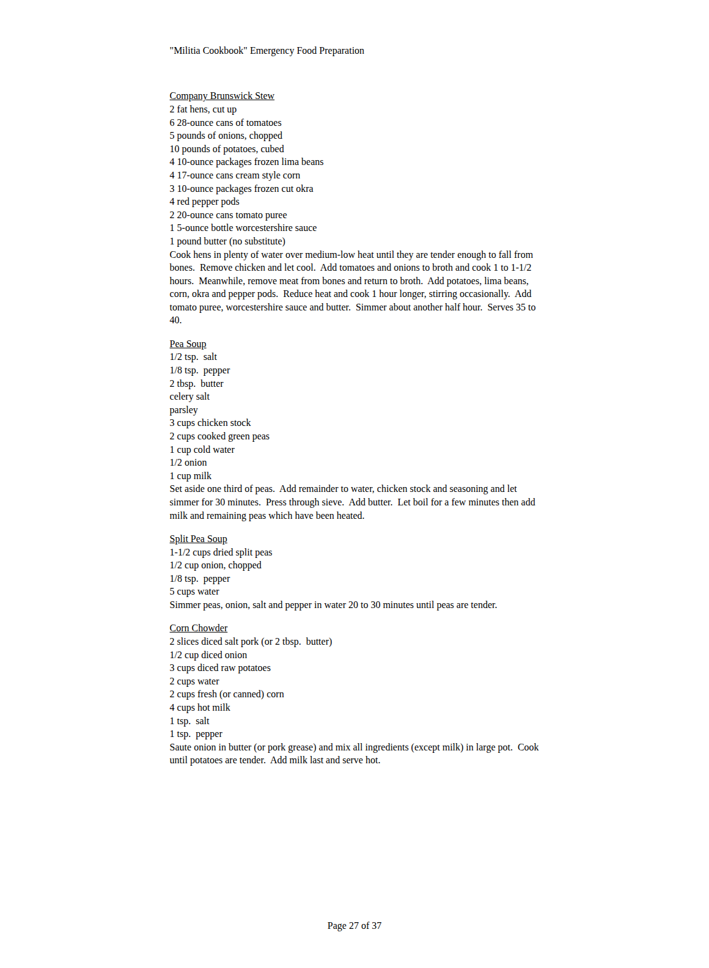"Militia Cookbook" Emergency Food Preparation
Company Brunswick Stew
2 fat hens, cut up
6 28-ounce cans of tomatoes
5 pounds of onions, chopped
10 pounds of potatoes, cubed
4 10-ounce packages frozen lima beans
4 17-ounce cans cream style corn
3 10-ounce packages frozen cut okra
4 red pepper pods
2 20-ounce cans tomato puree
1 5-ounce bottle worcestershire sauce
1 pound butter (no substitute)
Cook hens in plenty of water over medium-low heat until they are tender enough to fall from bones. Remove chicken and let cool. Add tomatoes and onions to broth and cook 1 to 1-1/2 hours. Meanwhile, remove meat from bones and return to broth. Add potatoes, lima beans, corn, okra and pepper pods. Reduce heat and cook 1 hour longer, stirring occasionally. Add tomato puree, worcestershire sauce and butter. Simmer about another half hour. Serves 35 to 40.
Pea Soup
1/2 tsp. salt
1/8 tsp. pepper
2 tbsp. butter
celery salt
parsley
3 cups chicken stock
2 cups cooked green peas
1 cup cold water
1/2 onion
1 cup milk
Set aside one third of peas. Add remainder to water, chicken stock and seasoning and let simmer for 30 minutes. Press through sieve. Add butter. Let boil for a few minutes then add milk and remaining peas which have been heated.
Split Pea Soup
1-1/2 cups dried split peas
1/2 cup onion, chopped
1/8 tsp. pepper
5 cups water
Simmer peas, onion, salt and pepper in water 20 to 30 minutes until peas are tender.
Corn Chowder
2 slices diced salt pork (or 2 tbsp. butter)
1/2 cup diced onion
3 cups diced raw potatoes
2 cups water
2 cups fresh (or canned) corn
4 cups hot milk
1 tsp. salt
1 tsp. pepper
Saute onion in butter (or pork grease) and mix all ingredients (except milk) in large pot. Cook until potatoes are tender. Add milk last and serve hot.
Page 27 of 37